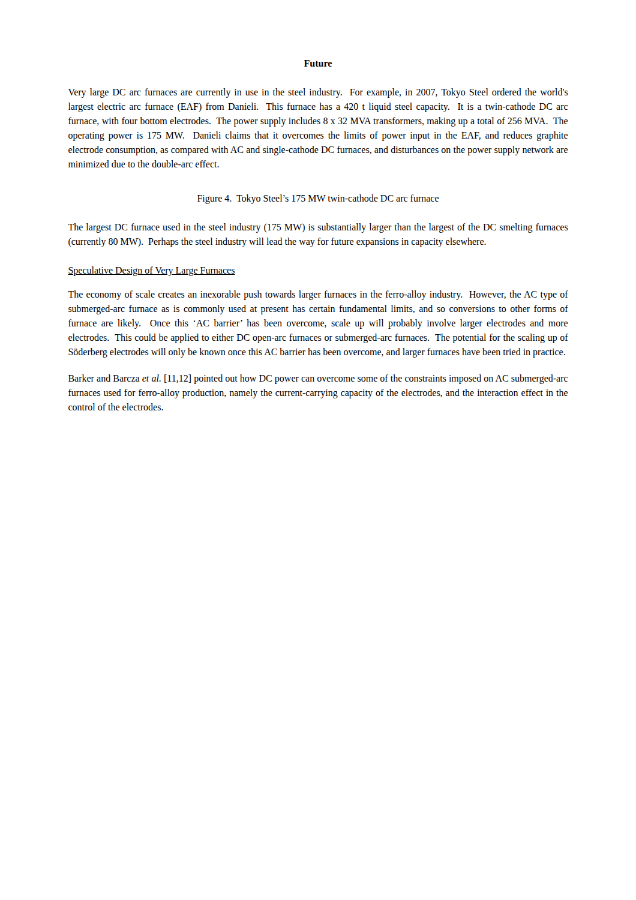Future
Very large DC arc furnaces are currently in use in the steel industry. For example, in 2007, Tokyo Steel ordered the world's largest electric arc furnace (EAF) from Danieli. This furnace has a 420 t liquid steel capacity. It is a twin-cathode DC arc furnace, with four bottom electrodes. The power supply includes 8 x 32 MVA transformers, making up a total of 256 MVA. The operating power is 175 MW. Danieli claims that it overcomes the limits of power input in the EAF, and reduces graphite electrode consumption, as compared with AC and single-cathode DC furnaces, and disturbances on the power supply network are minimized due to the double-arc effect.
Figure 4. Tokyo Steel’s 175 MW twin-cathode DC arc furnace
The largest DC furnace used in the steel industry (175 MW) is substantially larger than the largest of the DC smelting furnaces (currently 80 MW). Perhaps the steel industry will lead the way for future expansions in capacity elsewhere.
Speculative Design of Very Large Furnaces
The economy of scale creates an inexorable push towards larger furnaces in the ferro-alloy industry. However, the AC type of submerged-arc furnace as is commonly used at present has certain fundamental limits, and so conversions to other forms of furnace are likely. Once this ‘AC barrier’ has been overcome, scale up will probably involve larger electrodes and more electrodes. This could be applied to either DC open-arc furnaces or submerged-arc furnaces. The potential for the scaling up of Söderberg electrodes will only be known once this AC barrier has been overcome, and larger furnaces have been tried in practice.
Barker and Barcza et al. [11,12] pointed out how DC power can overcome some of the constraints imposed on AC submerged-arc furnaces used for ferro-alloy production, namely the current-carrying capacity of the electrodes, and the interaction effect in the control of the electrodes.